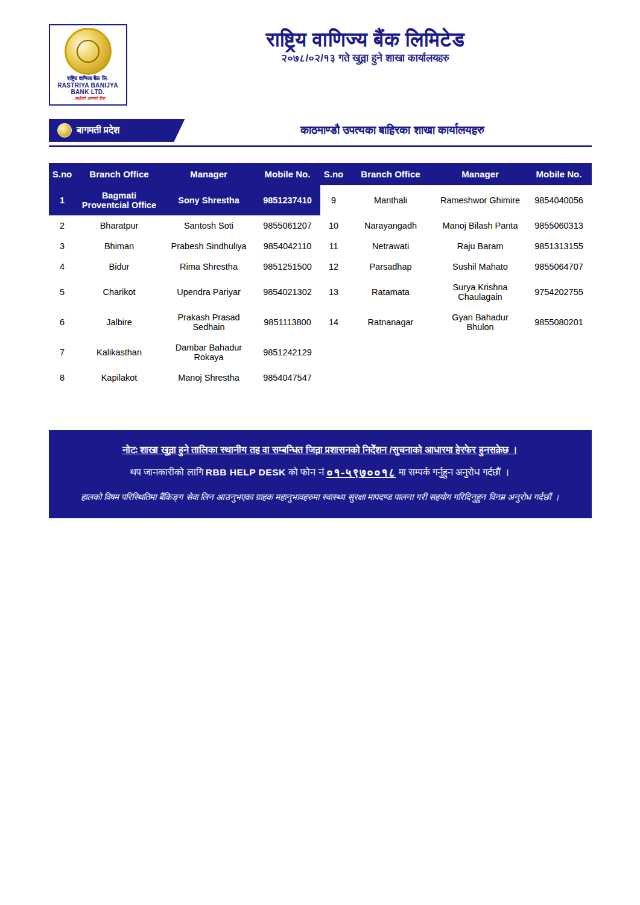राष्ट्रिय वाणिज्य बैंक लि.
RASTRIYA BANIJYA BANK LTD.
...सधैंको आफ्नो बैंक
राष्ट्रिय वाणिज्य बैंक लिमिटेड
२०७८/०२/१३ गते खुल्ला हुने शाखा कार्यालयहरु
बागमती प्रदेश
काठमाण्डौ उपत्यका बाहिरका शाखा कार्यालयहरु
| S.no | Branch Office | Manager | Mobile No. | S.no | Branch Office | Manager | Mobile No. |
| --- | --- | --- | --- | --- | --- | --- | --- |
| 1 | Bagmati Proventcial Office | Sony Shrestha | 9851237410 | 9 | Manthali | Rameshwor Ghimire | 9854040056 |
| 2 | Bharatpur | Santosh Soti | 9855061207 | 10 | Narayangadh | Manoj Bilash Panta | 9855060313 |
| 3 | Bhiman | Prabesh Sindhuliya | 9854042110 | 11 | Netrawati | Raju Baram | 9851313155 |
| 4 | Bidur | Rima Shrestha | 9851251500 | 12 | Parsadhap | Sushil Mahato | 9855064707 |
| 5 | Charikot | Upendra Pariyar | 9854021302 | 13 | Ratamata | Surya Krishna Chaulagain | 9754202755 |
| 6 | Jalbire | Prakash Prasad Sedhain | 9851113800 | 14 | Ratnanagar | Gyan Bahadur Bhulon | 9855080201 |
| 7 | Kalikasthan | Dambar Bahadur Rokaya | 9851242129 | | | | |
| 8 | Kapilakot | Manoj Shrestha | 9854047547 | | | | |
नोटः शाखा खुल्ला हुने तालिका स्थानीय तह वा सम्बन्धित जिल्ला प्रशासनको निर्देशन /सुचनाको आधारमा हेरफेर हुनसक्नेछ ।
थप जानकारीको लागि RBB HELP DESK को फोन नं ०१-५९७००१८ मा सम्पर्क गर्नुहुन अनुरोध गर्दछौं ।
हालको विषम परिस्थितिमा बैंकिङ्ग सेवा लिन आउनुभएका ग्राहक महानुभावहरुमा स्वास्थ्य सुरक्षा मापदण्ड पालना गरी सहयोग गरिदिनुहुन विनम्र अनुरोध गर्दछौं ।